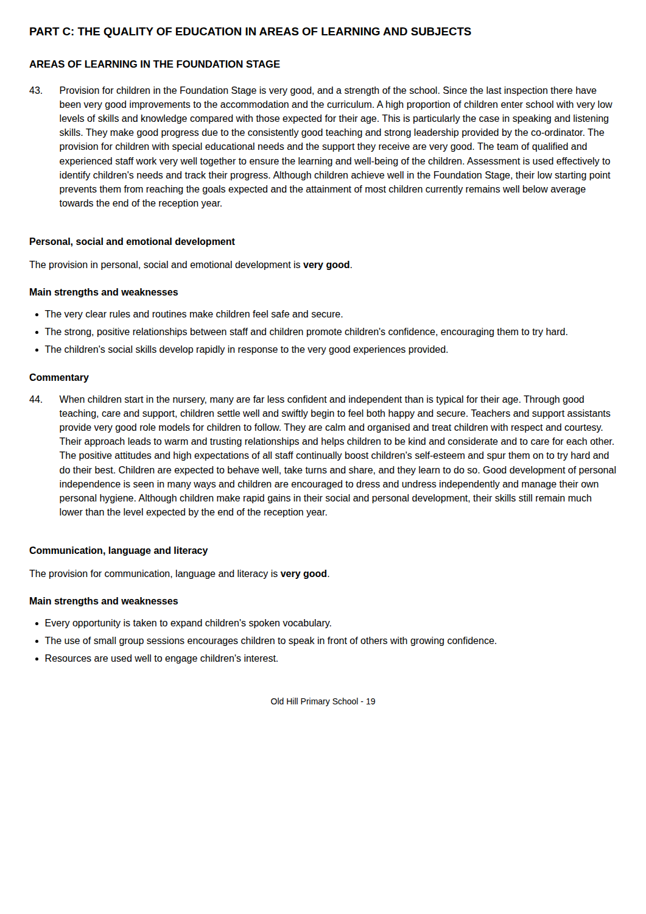PART C: THE QUALITY OF EDUCATION IN AREAS OF LEARNING AND SUBJECTS
AREAS OF LEARNING IN THE FOUNDATION STAGE
43.
Provision for children in the Foundation Stage is very good, and a strength of the school. Since the last inspection there have been very good improvements to the accommodation and the curriculum. A high proportion of children enter school with very low levels of skills and knowledge compared with those expected for their age. This is particularly the case in speaking and listening skills. They make good progress due to the consistently good teaching and strong leadership provided by the co-ordinator. The provision for children with special educational needs and the support they receive are very good. The team of qualified and experienced staff work very well together to ensure the learning and well-being of the children. Assessment is used effectively to identify children's needs and track their progress. Although children achieve well in the Foundation Stage, their low starting point prevents them from reaching the goals expected and the attainment of most children currently remains well below average towards the end of the reception year.
Personal, social and emotional development
The provision in personal, social and emotional development is very good.
Main strengths and weaknesses
The very clear rules and routines make children feel safe and secure.
The strong, positive relationships between staff and children promote children's confidence, encouraging them to try hard.
The children's social skills develop rapidly in response to the very good experiences provided.
Commentary
44.
When children start in the nursery, many are far less confident and independent than is typical for their age. Through good teaching, care and support, children settle well and swiftly begin to feel both happy and secure. Teachers and support assistants provide very good role models for children to follow. They are calm and organised and treat children with respect and courtesy. Their approach leads to warm and trusting relationships and helps children to be kind and considerate and to care for each other. The positive attitudes and high expectations of all staff continually boost children's self-esteem and spur them on to try hard and do their best. Children are expected to behave well, take turns and share, and they learn to do so. Good development of personal independence is seen in many ways and children are encouraged to dress and undress independently and manage their own personal hygiene. Although children make rapid gains in their social and personal development, their skills still remain much lower than the level expected by the end of the reception year.
Communication, language and literacy
The provision for communication, language and literacy is very good.
Main strengths and weaknesses
Every opportunity is taken to expand children's spoken vocabulary.
The use of small group sessions encourages children to speak in front of others with growing confidence.
Resources are used well to engage children's interest.
Old Hill Primary School - 19